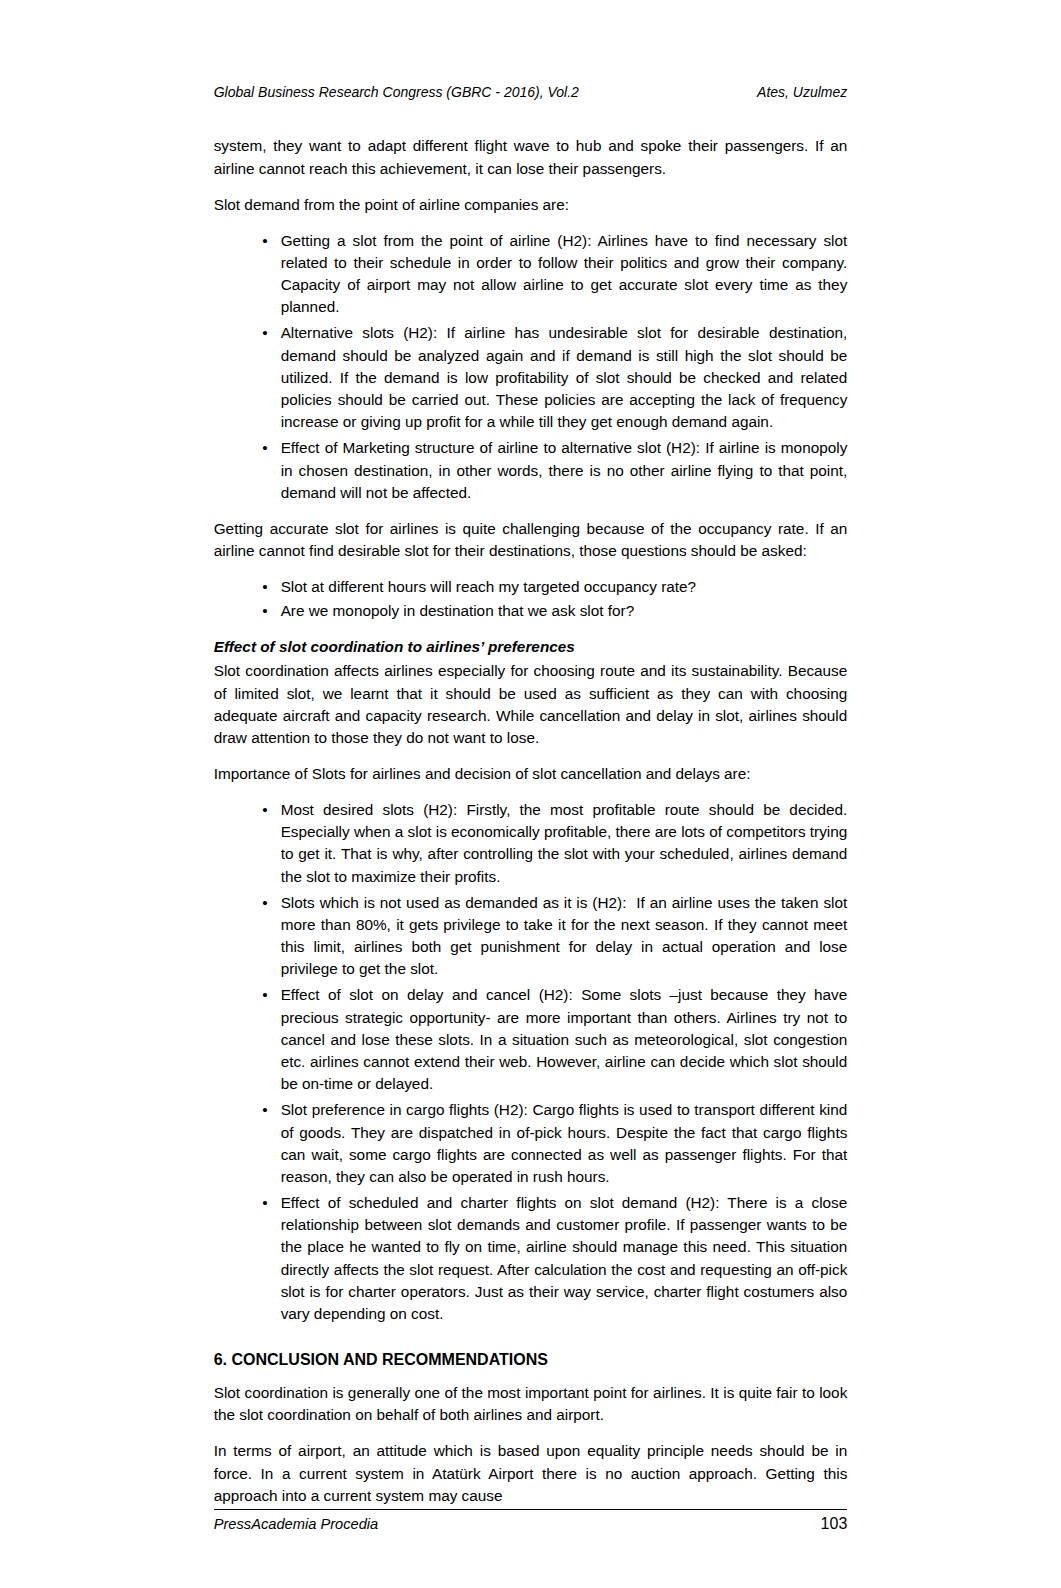Global Business Research Congress (GBRC - 2016), Vol.2
Ates, Uzulmez
system, they want to adapt different flight wave to hub and spoke their passengers. If an airline cannot reach this achievement, it can lose their passengers.
Slot demand from the point of airline companies are:
Getting a slot from the point of airline (H2): Airlines have to find necessary slot related to their schedule in order to follow their politics and grow their company. Capacity of airport may not allow airline to get accurate slot every time as they planned.
Alternative slots (H2): If airline has undesirable slot for desirable destination, demand should be analyzed again and if demand is still high the slot should be utilized. If the demand is low profitability of slot should be checked and related policies should be carried out. These policies are accepting the lack of frequency increase or giving up profit for a while till they get enough demand again.
Effect of Marketing structure of airline to alternative slot (H2): If airline is monopoly in chosen destination, in other words, there is no other airline flying to that point, demand will not be affected.
Getting accurate slot for airlines is quite challenging because of the occupancy rate. If an airline cannot find desirable slot for their destinations, those questions should be asked:
Slot at different hours will reach my targeted occupancy rate?
Are we monopoly in destination that we ask slot for?
Effect of slot coordination to airlines’ preferences
Slot coordination affects airlines especially for choosing route and its sustainability. Because of limited slot, we learnt that it should be used as sufficient as they can with choosing adequate aircraft and capacity research. While cancellation and delay in slot, airlines should draw attention to those they do not want to lose.
Importance of Slots for airlines and decision of slot cancellation and delays are:
Most desired slots (H2): Firstly, the most profitable route should be decided. Especially when a slot is economically profitable, there are lots of competitors trying to get it. That is why, after controlling the slot with your scheduled, airlines demand the slot to maximize their profits.
Slots which is not used as demanded as it is (H2): If an airline uses the taken slot more than 80%, it gets privilege to take it for the next season. If they cannot meet this limit, airlines both get punishment for delay in actual operation and lose privilege to get the slot.
Effect of slot on delay and cancel (H2): Some slots –just because they have precious strategic opportunity- are more important than others. Airlines try not to cancel and lose these slots. In a situation such as meteorological, slot congestion etc. airlines cannot extend their web. However, airline can decide which slot should be on-time or delayed.
Slot preference in cargo flights (H2): Cargo flights is used to transport different kind of goods. They are dispatched in of-pick hours. Despite the fact that cargo flights can wait, some cargo flights are connected as well as passenger flights. For that reason, they can also be operated in rush hours.
Effect of scheduled and charter flights on slot demand (H2): There is a close relationship between slot demands and customer profile. If passenger wants to be the place he wanted to fly on time, airline should manage this need. This situation directly affects the slot request. After calculation the cost and requesting an off-pick slot is for charter operators. Just as their way service, charter flight costumers also vary depending on cost.
6. CONCLUSION AND RECOMMENDATIONS
Slot coordination is generally one of the most important point for airlines. It is quite fair to look the slot coordination on behalf of both airlines and airport.
In terms of airport, an attitude which is based upon equality principle needs should be in force. In a current system in Atatürk Airport there is no auction approach. Getting this approach into a current system may cause
PressAcademia Procedia 103